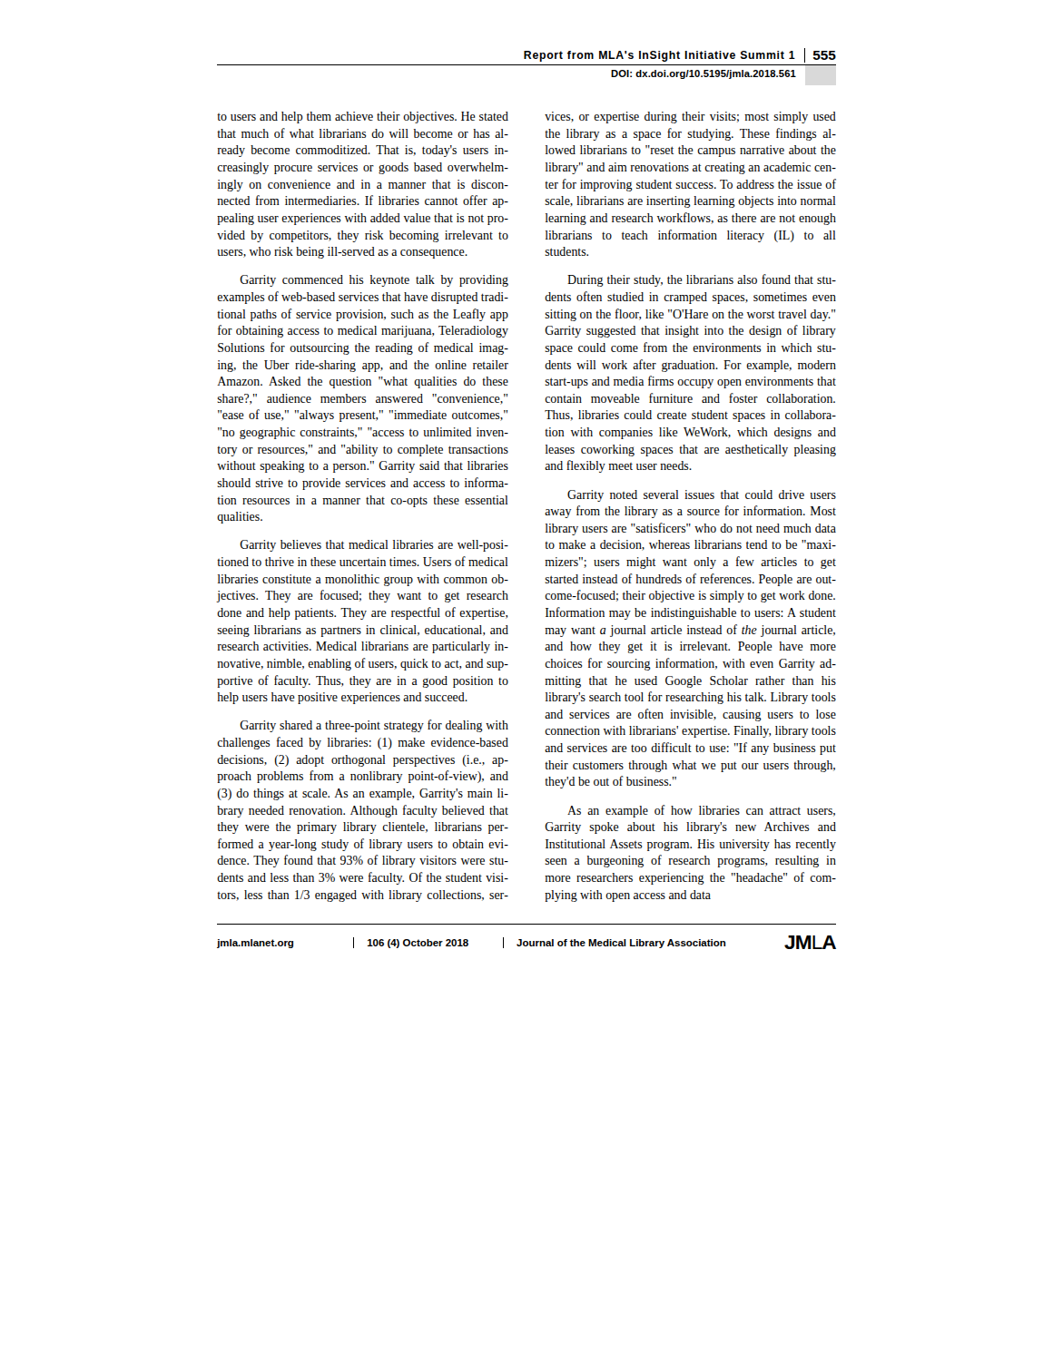Report from MLA's InSight Initiative Summit 1
555
DOI: dx.doi.org/10.5195/jmla.2018.561
to users and help them achieve their objectives. He stated that much of what librarians do will become or has already become commoditized. That is, today's users increasingly procure services or goods based overwhelmingly on convenience and in a manner that is disconnected from intermediaries. If libraries cannot offer appealing user experiences with added value that is not provided by competitors, they risk becoming irrelevant to users, who risk being ill-served as a consequence.
Garrity commenced his keynote talk by providing examples of web-based services that have disrupted traditional paths of service provision, such as the Leafly app for obtaining access to medical marijuana, Teleradiology Solutions for outsourcing the reading of medical imaging, the Uber ride-sharing app, and the online retailer Amazon. Asked the question "what qualities do these share?," audience members answered "convenience," "ease of use," "always present," "immediate outcomes," "no geographic constraints," "access to unlimited inventory or resources," and "ability to complete transactions without speaking to a person." Garrity said that libraries should strive to provide services and access to information resources in a manner that co-opts these essential qualities.
Garrity believes that medical libraries are well-positioned to thrive in these uncertain times. Users of medical libraries constitute a monolithic group with common objectives. They are focused; they want to get research done and help patients. They are respectful of expertise, seeing librarians as partners in clinical, educational, and research activities. Medical librarians are particularly innovative, nimble, enabling of users, quick to act, and supportive of faculty. Thus, they are in a good position to help users have positive experiences and succeed.
Garrity shared a three-point strategy for dealing with challenges faced by libraries: (1) make evidence-based decisions, (2) adopt orthogonal perspectives (i.e., approach problems from a nonlibrary point-of-view), and (3) do things at scale. As an example, Garrity's main library needed renovation. Although faculty believed that they were the primary library clientele, librarians performed a year-long study of library users to obtain evidence. They found that 93% of library visitors were students and less than 3% were faculty. Of the student visitors, less than 1/3 engaged with library collections, services, or expertise during their visits; most simply used the library as a space for studying. These findings allowed librarians to "reset the campus narrative about the library" and aim renovations at creating an academic center for improving student success. To address the issue of scale, librarians are inserting learning objects into normal learning and research workflows, as there are not enough librarians to teach information literacy (IL) to all students.
During their study, the librarians also found that students often studied in cramped spaces, sometimes even sitting on the floor, like "O'Hare on the worst travel day." Garrity suggested that insight into the design of library space could come from the environments in which students will work after graduation. For example, modern start-ups and media firms occupy open environments that contain moveable furniture and foster collaboration. Thus, libraries could create student spaces in collaboration with companies like WeWork, which designs and leases coworking spaces that are aesthetically pleasing and flexibly meet user needs.
Garrity noted several issues that could drive users away from the library as a source for information. Most library users are "satisficers" who do not need much data to make a decision, whereas librarians tend to be "maximizers"; users might want only a few articles to get started instead of hundreds of references. People are outcome-focused; their objective is simply to get work done. Information may be indistinguishable to users: A student may want a journal article instead of the journal article, and how they get it is irrelevant. People have more choices for sourcing information, with even Garrity admitting that he used Google Scholar rather than his library's search tool for researching his talk. Library tools and services are often invisible, causing users to lose connection with librarians' expertise. Finally, library tools and services are too difficult to use: "If any business put their customers through what we put our users through, they'd be out of business."
As an example of how libraries can attract users, Garrity spoke about his library's new Archives and Institutional Assets program. His university has recently seen a burgeoning of research programs, resulting in more researchers experiencing the "headache" of complying with open access and data
jmla.mlanet.org
106 (4) October 2018
Journal of the Medical Library Association
JMLA